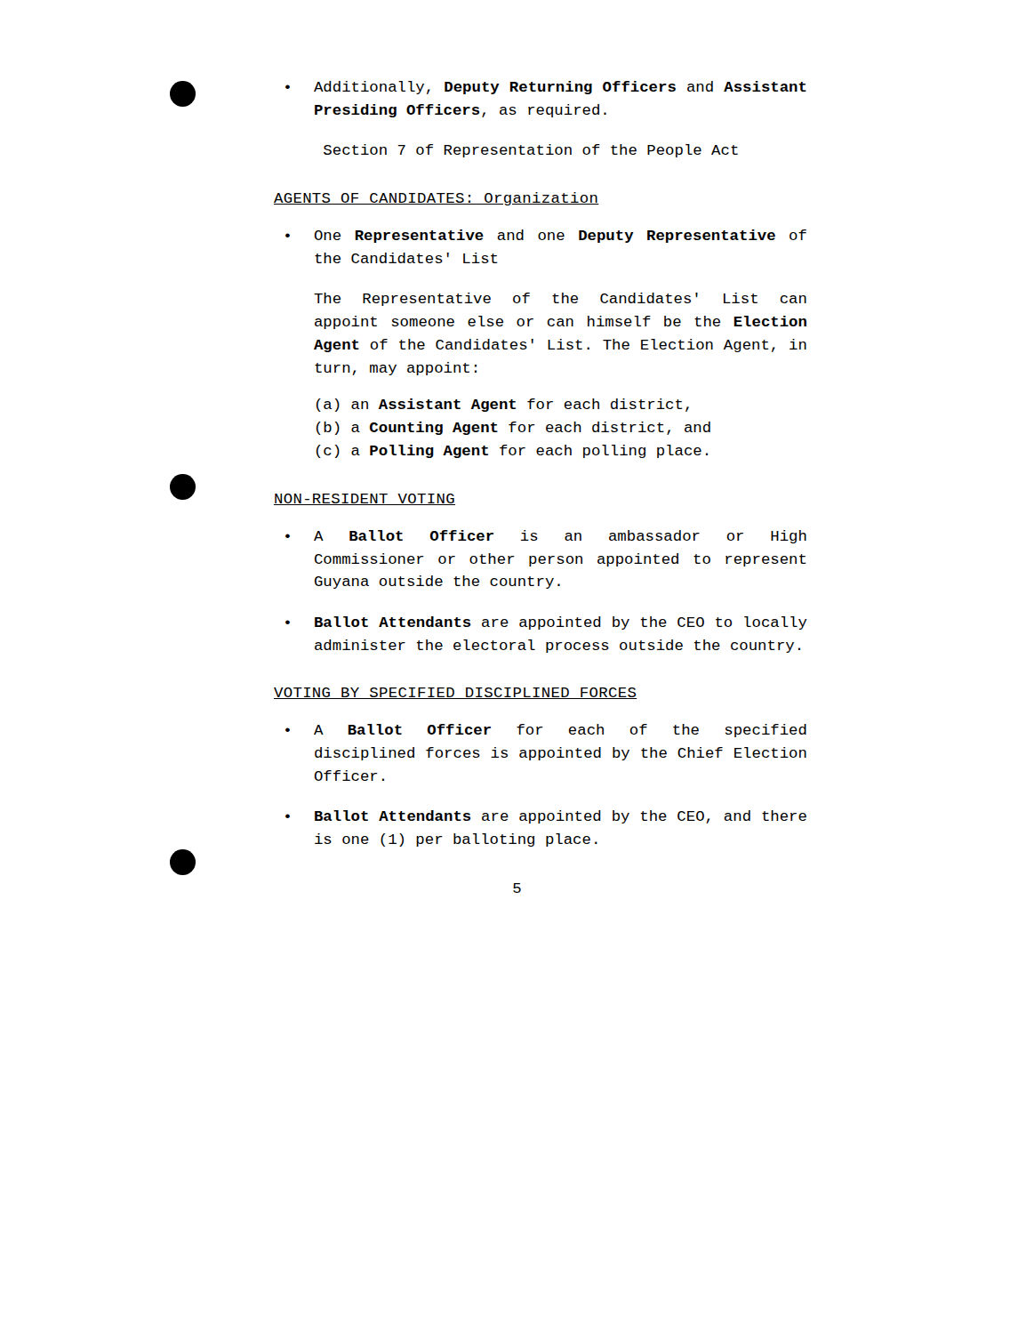Additionally, Deputy Returning Officers and Assistant Presiding Officers, as required.
Section 7 of Representation of the People Act
AGENTS OF CANDIDATES: Organization
One Representative and one Deputy Representative of the Candidates' List
The Representative of the Candidates' List can appoint someone else or can himself be the Election Agent of the Candidates' List. The Election Agent, in turn, may appoint:
(a) an Assistant Agent for each district,
(b) a Counting Agent for each district, and
(c) a Polling Agent for each polling place.
NON-RESIDENT VOTING
A Ballot Officer is an ambassador or High Commissioner or other person appointed to represent Guyana outside the country.
Ballot Attendants are appointed by the CEO to locally administer the electoral process outside the country.
VOTING BY SPECIFIED DISCIPLINED FORCES
A Ballot Officer for each of the specified disciplined forces is appointed by the Chief Election Officer.
Ballot Attendants are appointed by the CEO, and there is one (1) per balloting place.
5